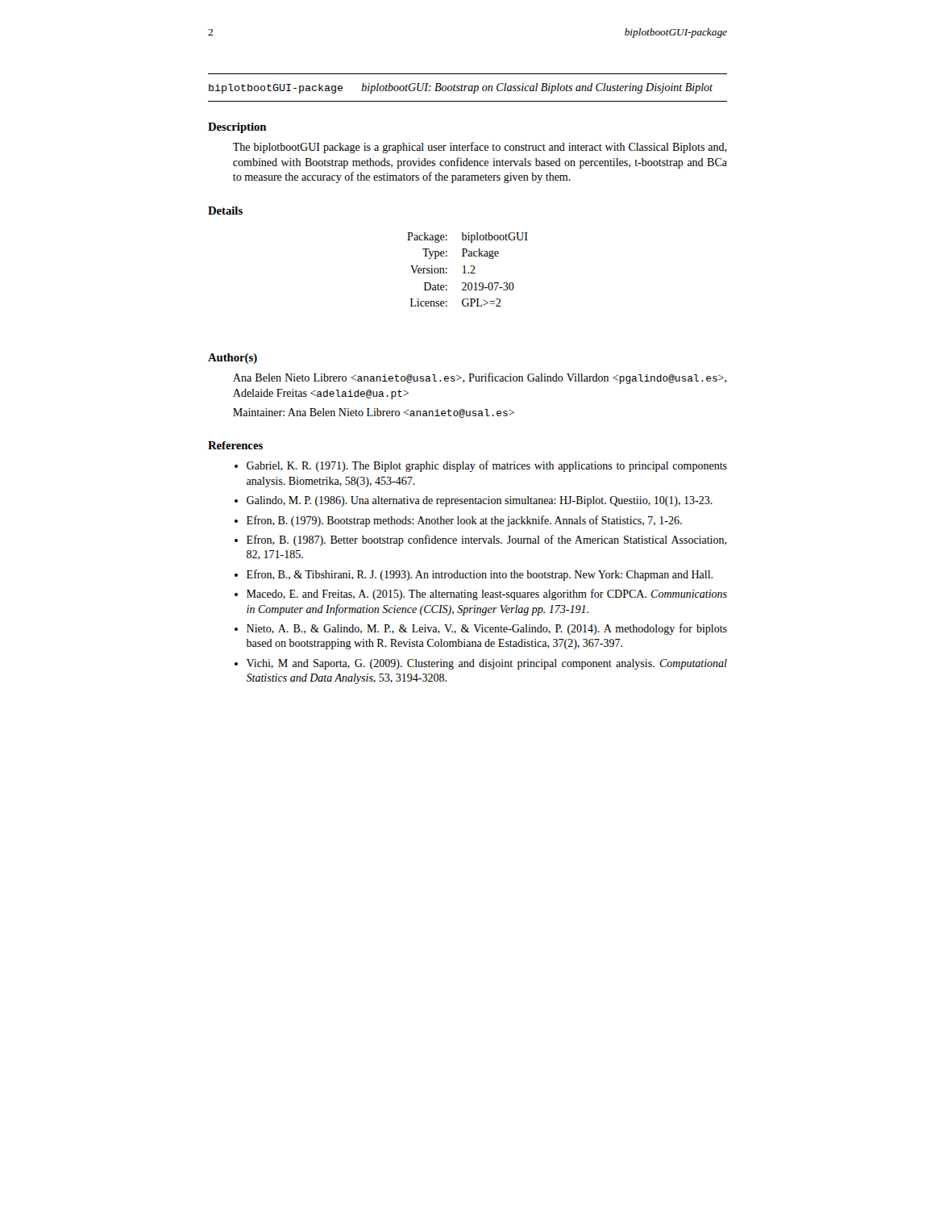2 biplotbootGUI-package
biplotbootGUI-package biplotbootGUI: Bootstrap on Classical Biplots and Clustering Disjoint Biplot
Description
The biplotbootGUI package is a graphical user interface to construct and interact with Classical Biplots and, combined with Bootstrap methods, provides confidence intervals based on percentiles, t-bootstrap and BCa to measure the accuracy of the estimators of the parameters given by them.
Details
| Package: | biplotbootGUI |
| Type: | Package |
| Version: | 1.2 |
| Date: | 2019-07-30 |
| License: | GPL>=2 |
Author(s)
Ana Belen Nieto Librero <ananieto@usal.es>, Purificacion Galindo Villardon <pgalindo@usal.es>, Adelaide Freitas <adelaide@ua.pt>
Maintainer: Ana Belen Nieto Librero <ananieto@usal.es>
References
Gabriel, K. R. (1971). The Biplot graphic display of matrices with applications to principal components analysis. Biometrika, 58(3), 453-467.
Galindo, M. P. (1986). Una alternativa de representacion simultanea: HJ-Biplot. Questiio, 10(1), 13-23.
Efron, B. (1979). Bootstrap methods: Another look at the jackknife. Annals of Statistics, 7, 1-26.
Efron, B. (1987). Better bootstrap confidence intervals. Journal of the American Statistical Association, 82, 171-185.
Efron, B., & Tibshirani, R. J. (1993). An introduction into the bootstrap. New York: Chapman and Hall.
Macedo, E. and Freitas, A. (2015). The alternating least-squares algorithm for CDPCA. Communications in Computer and Information Science (CCIS), Springer Verlag pp. 173-191.
Nieto, A. B., & Galindo, M. P., & Leiva, V., & Vicente-Galindo, P. (2014). A methodology for biplots based on bootstrapping with R. Revista Colombiana de Estadistica, 37(2), 367-397.
Vichi, M and Saporta, G. (2009). Clustering and disjoint principal component analysis. Computational Statistics and Data Analysis, 53, 3194-3208.